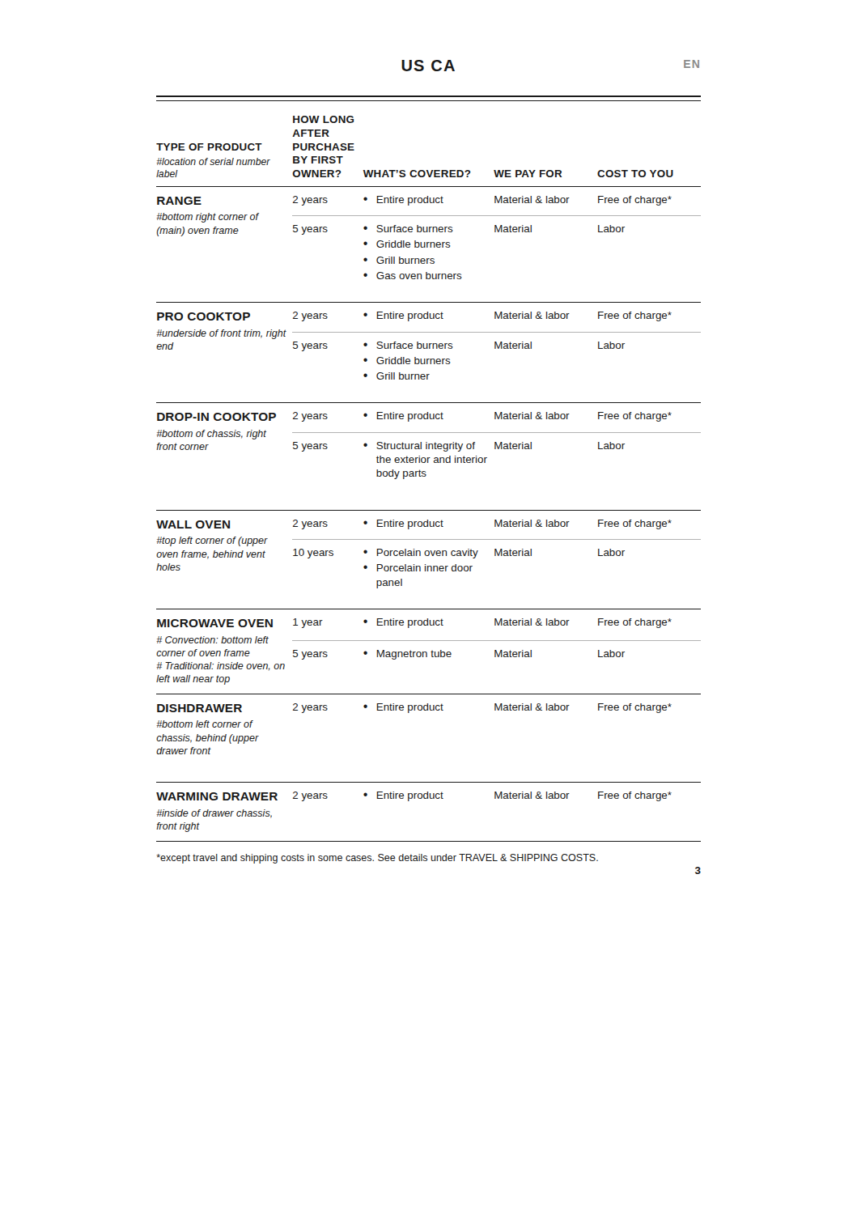US CA
EN
| TYPE OF PRODUCT #location of serial number label | HOW LONG AFTER PURCHASE BY FIRST OWNER? | WHAT’S COVERED? | WE PAY FOR | COST TO YOU |
| --- | --- | --- | --- | --- |
| RANGE #bottom right corner of (main) oven frame | 2 years | Entire product | Material & labor | Free of charge* |
| 5 years | Surface burners Griddle burners Grill burners Gas oven burners | Material | Labor |
| PRO COOKTOP #underside of front trim, right end | 2 years | Entire product | Material & labor | Free of charge* |
| 5 years | Surface burners Griddle burners Grill burner | Material | Labor |
| DROP-IN COOKTOP #bottom of chassis, right front corner | 2 years | Entire product | Material & labor | Free of charge* |
| 5 years | Structural integrity of the exterior and interior body parts | Material | Labor |
| WALL OVEN #top left corner of (upper oven frame, behind vent holes | 2 years | Entire product | Material & labor | Free of charge* |
| 10 years | Porcelain oven cavity Porcelain inner door panel | Material | Labor |
| MICROWAVE OVEN # Convection: bottom left corner of oven frame # Traditional: inside oven, on left wall near top | 1 year | Entire product | Material & labor | Free of charge* |
| 5 years | Magnetron tube | Material | Labor |
| DISHDRAWER #bottom left corner of chassis, behind (upper drawer front | 2 years | Entire product | Material & labor | Free of charge* |
| WARMING DRAWER #inside of drawer chassis, front right | 2 years | Entire product | Material & labor | Free of charge* |
*except travel and shipping costs in some cases. See details under TRAVEL & SHIPPING COSTS.
3